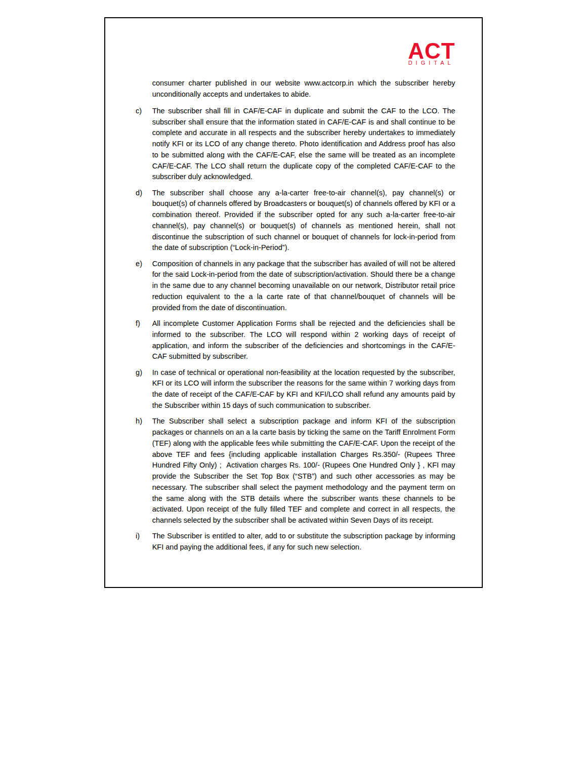ACT DIGITAL
consumer charter published in our website www.actcorp.in which the subscriber hereby unconditionally accepts and undertakes to abide.
c) The subscriber shall fill in CAF/E-CAF in duplicate and submit the CAF to the LCO. The subscriber shall ensure that the information stated in CAF/E-CAF is and shall continue to be complete and accurate in all respects and the subscriber hereby undertakes to immediately notify KFI or its LCO of any change thereto. Photo identification and Address proof has also to be submitted along with the CAF/E-CAF, else the same will be treated as an incomplete CAF/E-CAF. The LCO shall return the duplicate copy of the completed CAF/E-CAF to the subscriber duly acknowledged.
d) The subscriber shall choose any a-la-carter free-to-air channel(s), pay channel(s) or bouquet(s) of channels offered by Broadcasters or bouquet(s) of channels offered by KFI or a combination thereof. Provided if the subscriber opted for any such a-la-carter free-to-air channel(s), pay channel(s) or bouquet(s) of channels as mentioned herein, shall not discontinue the subscription of such channel or bouquet of channels for lock-in-period from the date of subscription (“Lock-in-Period”).
e) Composition of channels in any package that the subscriber has availed of will not be altered for the said Lock-in-period from the date of subscription/activation. Should there be a change in the same due to any channel becoming unavailable on our network, Distributor retail price reduction equivalent to the a la carte rate of that channel/bouquet of channels will be provided from the date of discontinuation.
f) All incomplete Customer Application Forms shall be rejected and the deficiencies shall be informed to the subscriber. The LCO will respond within 2 working days of receipt of application, and inform the subscriber of the deficiencies and shortcomings in the CAF/E-CAF submitted by subscriber.
g) In case of technical or operational non-feasibility at the location requested by the subscriber, KFI or its LCO will inform the subscriber the reasons for the same within 7 working days from the date of receipt of the CAF/E-CAF by KFI and KFI/LCO shall refund any amounts paid by the Subscriber within 15 days of such communication to subscriber.
h) The Subscriber shall select a subscription package and inform KFI of the subscription packages or channels on an a la carte basis by ticking the same on the Tariff Enrolment Form (TEF) along with the applicable fees while submitting the CAF/E-CAF. Upon the receipt of the above TEF and fees {including applicable installation Charges Rs.350/- (Rupees Three Hundred Fifty Only) ; Activation charges Rs. 100/- (Rupees One Hundred Only } , KFI may provide the Subscriber the Set Top Box (“STB”) and such other accessories as may be necessary. The subscriber shall select the payment methodology and the payment term on the same along with the STB details where the subscriber wants these channels to be activated. Upon receipt of the fully filled TEF and complete and correct in all respects, the channels selected by the subscriber shall be activated within Seven Days of its receipt.
i) The Subscriber is entitled to alter, add to or substitute the subscription package by informing KFI and paying the additional fees, if any for such new selection.